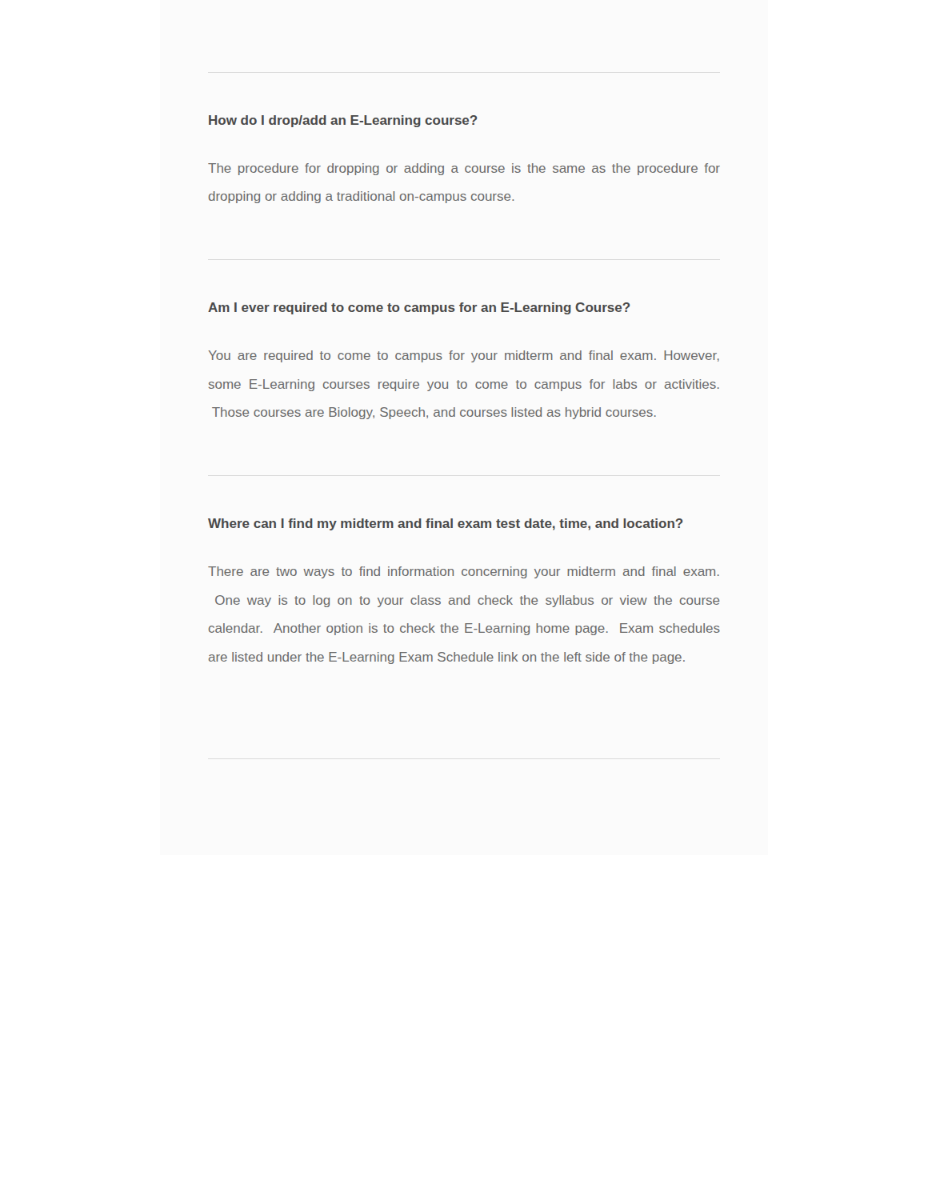How do I drop/add an E-Learning course?
The procedure for dropping or adding a course is the same as the procedure for dropping or adding a traditional on-campus course.
Am I ever required to come to campus for an E-Learning Course?
You are required to come to campus for your midterm and final exam. However, some E-Learning courses require you to come to campus for labs or activities. Those courses are Biology, Speech, and courses listed as hybrid courses.
Where can I find my midterm and final exam test date, time, and location?
There are two ways to find information concerning your midterm and final exam. One way is to log on to your class and check the syllabus or view the course calendar. Another option is to check the E-Learning home page. Exam schedules are listed under the E-Learning Exam Schedule link on the left side of the page.